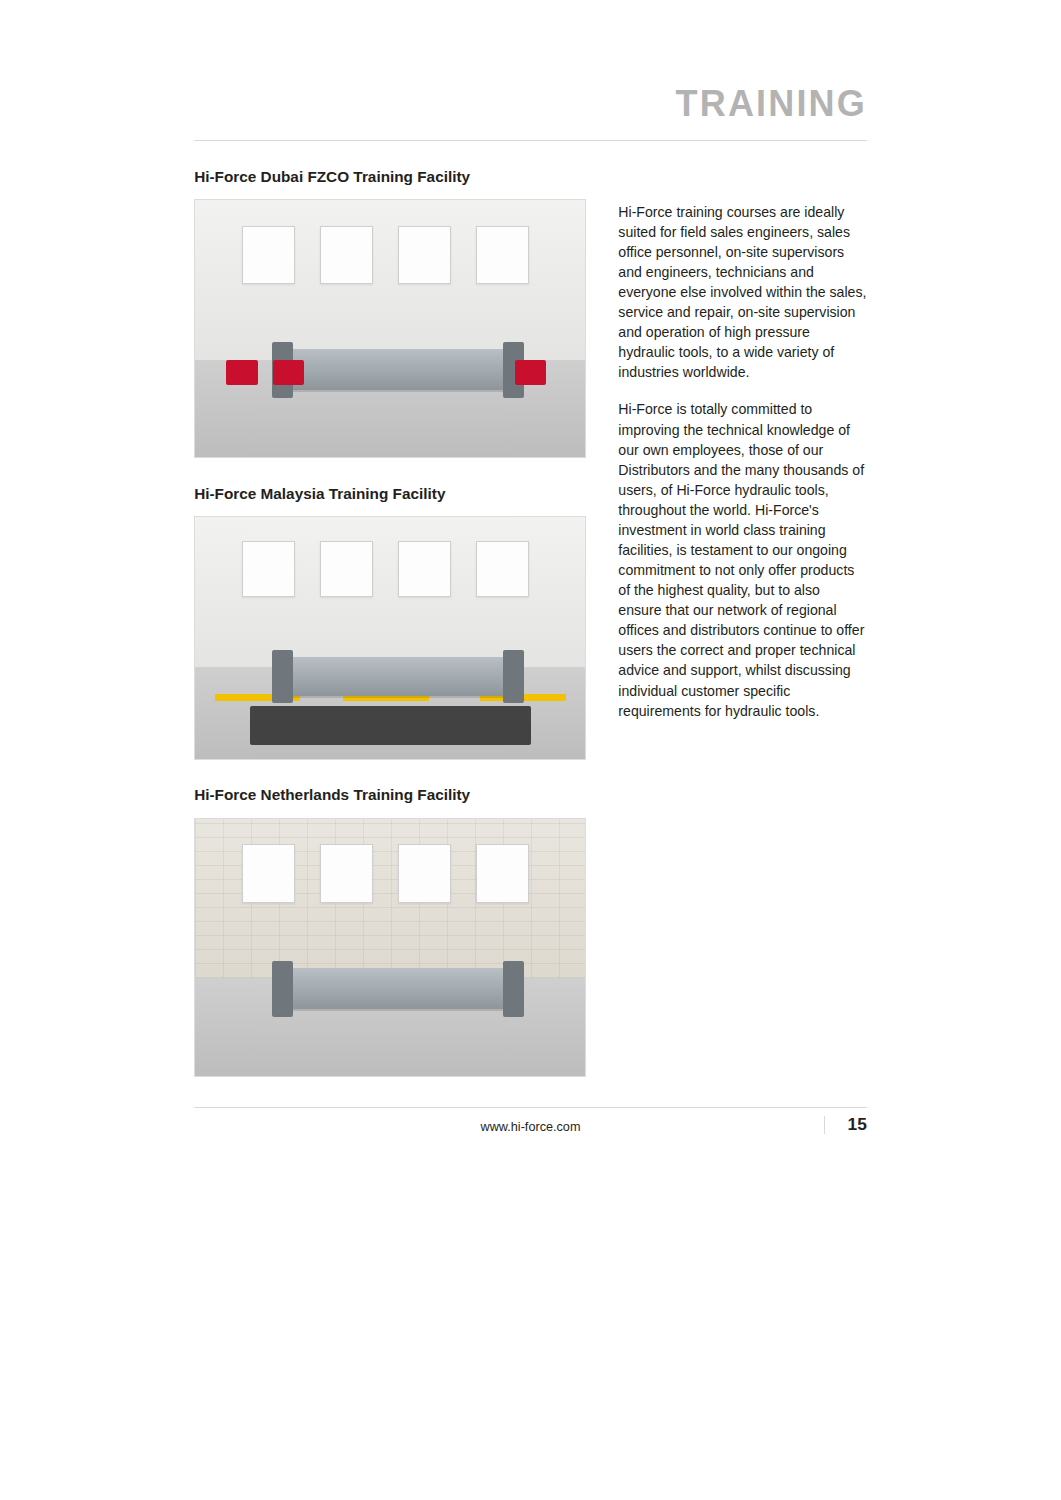Training
Hi-Force Dubai FZCO Training Facility
Hi-Force Malaysia Training Facility
Hi-Force Netherlands Training Facility
Hi-Force training courses are ideally suited for field sales engineers, sales office personnel, on-site supervisors and engineers, technicians and everyone else involved within the sales, service and repair, on-site supervision and operation of high pressure hydraulic tools, to a wide variety of industries worldwide.
Hi-Force is totally committed to improving the technical knowledge of our own employees, those of our Distributors and the many thousands of users, of Hi-Force hydraulic tools, throughout the world. Hi-Force's investment in world class training facilities, is testament to our ongoing commitment to not only offer products of the highest quality, but to also ensure that our network of regional offices and distributors continue to offer users the correct and proper technical advice and support, whilst discussing individual customer specific requirements for hydraulic tools.
www.hi-force.com 15